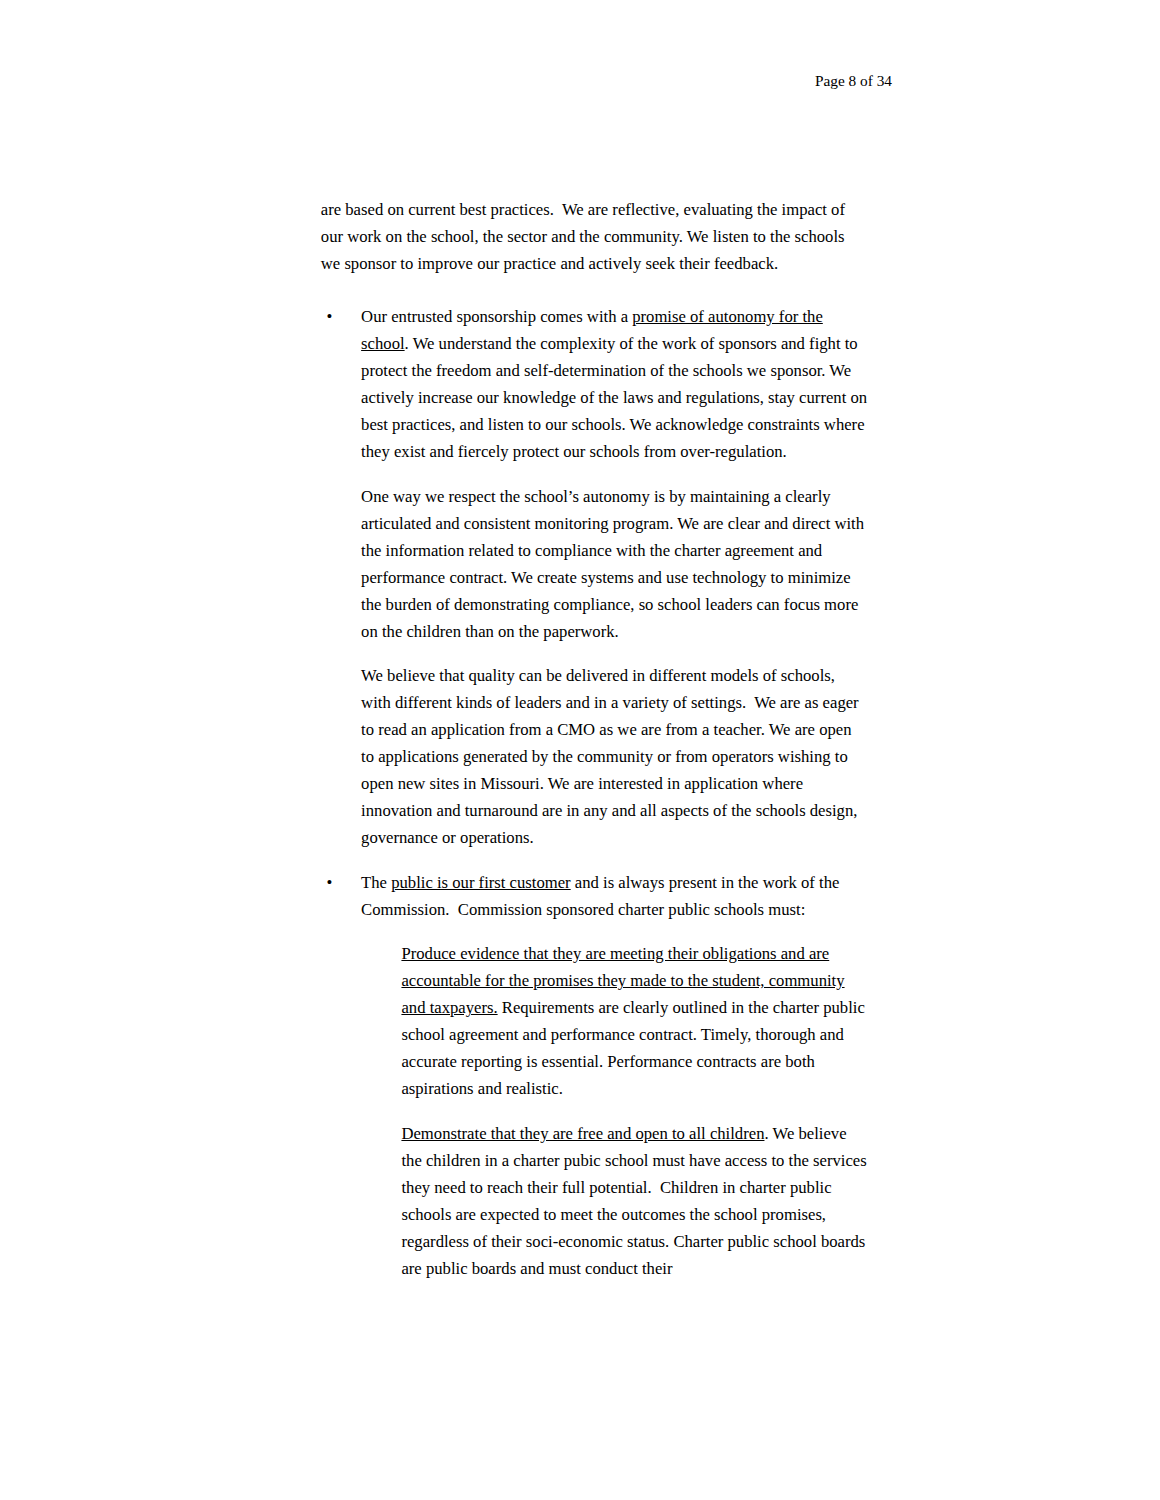Page 8 of 34
are based on current best practices. We are reflective, evaluating the impact of our work on the school, the sector and the community. We listen to the schools we sponsor to improve our practice and actively seek their feedback.
Our entrusted sponsorship comes with a promise of autonomy for the school. We understand the complexity of the work of sponsors and fight to protect the freedom and self-determination of the schools we sponsor. We actively increase our knowledge of the laws and regulations, stay current on best practices, and listen to our schools. We acknowledge constraints where they exist and fiercely protect our schools from over-regulation.
One way we respect the school’s autonomy is by maintaining a clearly articulated and consistent monitoring program. We are clear and direct with the information related to compliance with the charter agreement and performance contract. We create systems and use technology to minimize the burden of demonstrating compliance, so school leaders can focus more on the children than on the paperwork.
We believe that quality can be delivered in different models of schools, with different kinds of leaders and in a variety of settings. We are as eager to read an application from a CMO as we are from a teacher. We are open to applications generated by the community or from operators wishing to open new sites in Missouri. We are interested in application where innovation and turnaround are in any and all aspects of the schools design, governance or operations.
The public is our first customer and is always present in the work of the Commission. Commission sponsored charter public schools must:
Produce evidence that they are meeting their obligations and are accountable for the promises they made to the student, community and taxpayers. Requirements are clearly outlined in the charter public school agreement and performance contract. Timely, thorough and accurate reporting is essential. Performance contracts are both aspirations and realistic.
Demonstrate that they are free and open to all children. We believe the children in a charter pubic school must have access to the services they need to reach their full potential. Children in charter public schools are expected to meet the outcomes the school promises, regardless of their soci-economic status. Charter public school boards are public boards and must conduct their